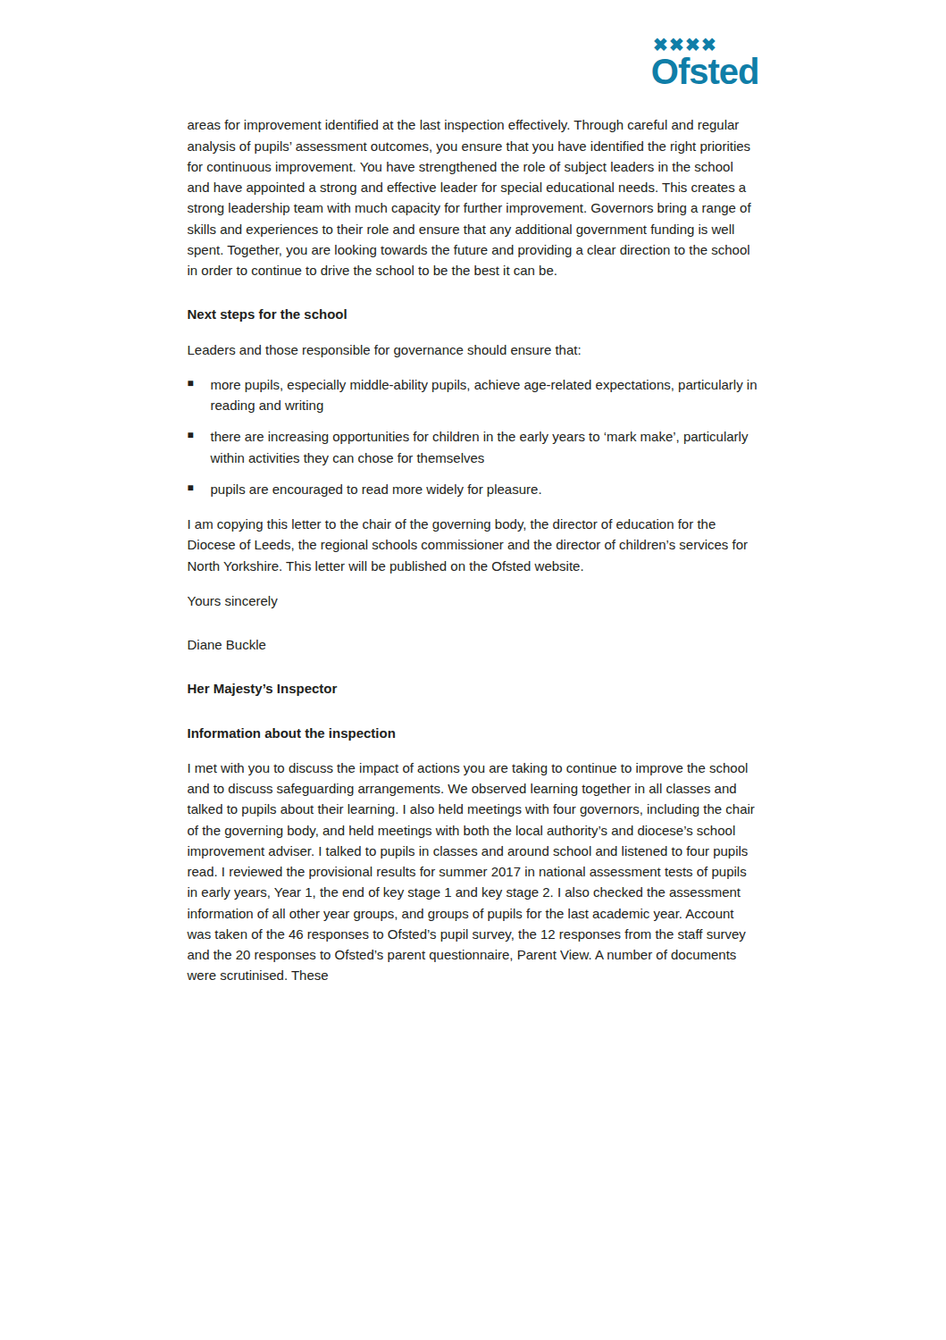✖✖✖✖
Ofsted
areas for improvement identified at the last inspection effectively. Through careful and regular analysis of pupils’ assessment outcomes, you ensure that you have identified the right priorities for continuous improvement. You have strengthened the role of subject leaders in the school and have appointed a strong and effective leader for special educational needs. This creates a strong leadership team with much capacity for further improvement. Governors bring a range of skills and experiences to their role and ensure that any additional government funding is well spent. Together, you are looking towards the future and providing a clear direction to the school in order to continue to drive the school to be the best it can be.
Next steps for the school
Leaders and those responsible for governance should ensure that:
more pupils, especially middle-ability pupils, achieve age-related expectations, particularly in reading and writing
there are increasing opportunities for children in the early years to ‘mark make’, particularly within activities they can chose for themselves
pupils are encouraged to read more widely for pleasure.
I am copying this letter to the chair of the governing body, the director of education for the Diocese of Leeds, the regional schools commissioner and the director of children’s services for North Yorkshire. This letter will be published on the Ofsted website.
Yours sincerely
Diane Buckle
Her Majesty’s Inspector
Information about the inspection
I met with you to discuss the impact of actions you are taking to continue to improve the school and to discuss safeguarding arrangements. We observed learning together in all classes and talked to pupils about their learning. I also held meetings with four governors, including the chair of the governing body, and held meetings with both the local authority’s and diocese’s school improvement adviser. I talked to pupils in classes and around school and listened to four pupils read. I reviewed the provisional results for summer 2017 in national assessment tests of pupils in early years, Year 1, the end of key stage 1 and key stage 2. I also checked the assessment information of all other year groups, and groups of pupils for the last academic year. Account was taken of the 46 responses to Ofsted’s pupil survey, the 12 responses from the staff survey and the 20 responses to Ofsted’s parent questionnaire, Parent View. A number of documents were scrutinised. These